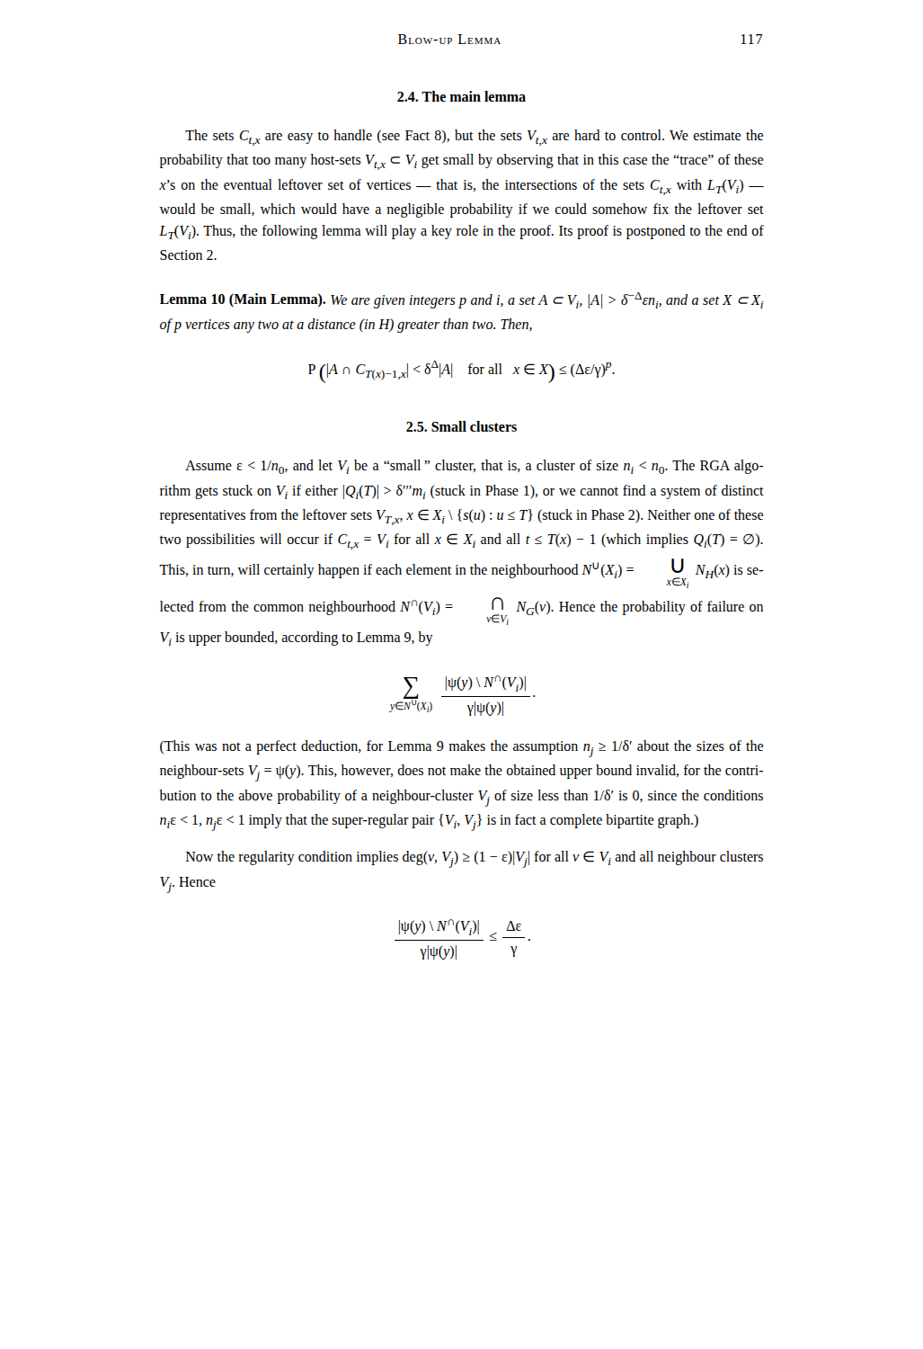Blow-up Lemma 117
2.4. The main lemma
The sets Ct,x are easy to handle (see Fact 8), but the sets Vt,x are hard to control. We estimate the probability that too many host-sets Vt,x ⊂ Vi get small by observing that in this case the “trace” of these x’s on the eventual leftover set of vertices — that is, the intersections of the sets Ct,x with LT(Vi) — would be small, which would have a negligible probability if we could somehow fix the leftover set LT(Vi). Thus, the following lemma will play a key role in the proof. Its proof is postponed to the end of Section 2.
Lemma 10 (Main Lemma). We are given integers p and i, a set A ⊂ Vi, |A| > δ−Δεni, and a set X ⊂ Xi of p vertices any two at a distance (in H) greater than two. Then,
P (|A ∩ CT(x)−1,x| < δΔ|A| for all x ∈ X) ≤ (Δε/γ)p.
2.5. Small clusters
Assume ε < 1/n0, and let Vi be a “small ” cluster, that is, a cluster of size ni < n0. The RGA algorithm gets stuck on Vi if either |Qi(T)| > δ′′′mi (stuck in Phase 1), or we cannot find a system of distinct representatives from the leftover sets VT,x, x ∈ Xi \ {s(u) : u ≤ T} (stuck in Phase 2). Neither one of these two possibilities will occur if Ct,x = Vi for all x ∈ Xi and all t ≤ T(x) − 1 (which implies Qi(T) = ∅). This, in turn, will certainly happen if each element in the neighbourhood N∪(Xi) = ∪x∈Xi NH(x) is selected from the common neighbourhood N∩(Vi) = ∩v∈Vi NG(v). Hence the probability of failure on Vi is upper bounded, according to Lemma 9, by
∑y∈N∪(Xi) |ψ(y) \ N∩(Vi)|γ|ψ(y)|.
(This was not a perfect deduction, for Lemma 9 makes the assumption nj ≥ 1/δ′ about the sizes of the neighbour-sets Vj = ψ(y). This, however, does not make the obtained upper bound invalid, for the contribution to the above probability of a neighbour-cluster Vj of size less than 1/δ′ is 0, since the conditions niε < 1, njε < 1 imply that the super-regular pair {Vi, Vj} is in fact a complete bipartite graph.)
Now the regularity condition implies deg(v, Vj) ≥ (1 − ε)|Vj| for all v ∈ Vi and all neighbour clusters Vj. Hence
|ψ(y) \ N∩(Vi)|γ|ψ(y)| ≤ Δε γ.